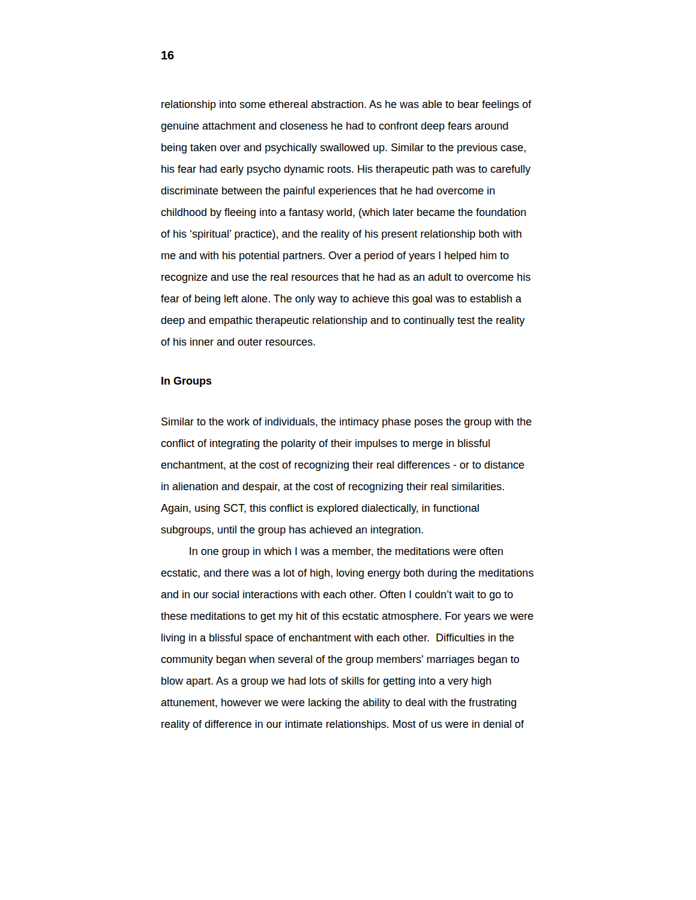16
relationship into some ethereal abstraction. As he was able to bear feelings of genuine attachment and closeness he had to confront deep fears around being taken over and psychically swallowed up. Similar to the previous case, his fear had early psycho dynamic roots. His therapeutic path was to carefully discriminate between the painful experiences that he had overcome in childhood by fleeing into a fantasy world, (which later became the foundation of his ‘spiritual’ practice), and the reality of his present relationship both with me and with his potential partners. Over a period of years I helped him to recognize and use the real resources that he had as an adult to overcome his fear of being left alone. The only way to achieve this goal was to establish a deep and empathic therapeutic relationship and to continually test the reality of his inner and outer resources.
In Groups
Similar to the work of individuals, the intimacy phase poses the group with the conflict of integrating the polarity of their impulses to merge in blissful enchantment, at the cost of recognizing their real differences - or to distance in alienation and despair, at the cost of recognizing their real similarities. Again, using SCT, this conflict is explored dialectically, in functional subgroups, until the group has achieved an integration.
In one group in which I was a member, the meditations were often ecstatic, and there was a lot of high, loving energy both during the meditations and in our social interactions with each other. Often I couldn’t wait to go to these meditations to get my hit of this ecstatic atmosphere. For years we were living in a blissful space of enchantment with each other. Difficulties in the community began when several of the group members' marriages began to blow apart. As a group we had lots of skills for getting into a very high attunement, however we were lacking the ability to deal with the frustrating reality of difference in our intimate relationships. Most of us were in denial of